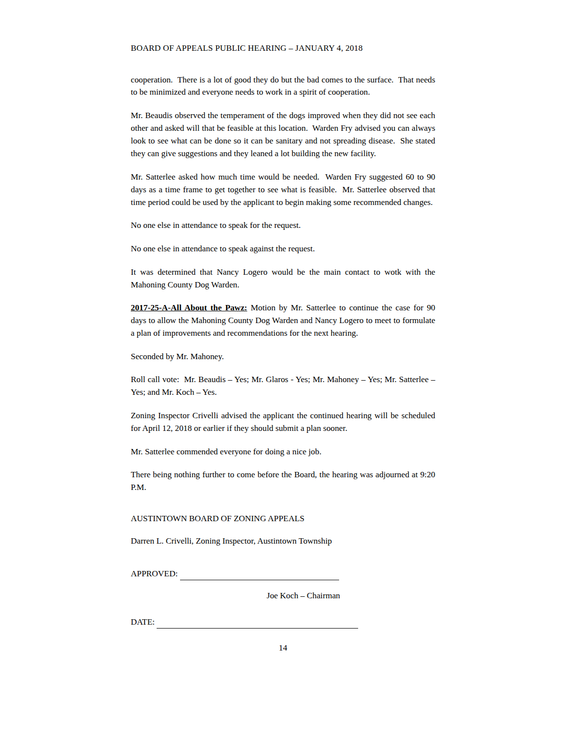BOARD OF APPEALS PUBLIC HEARING – JANUARY 4, 2018
cooperation. There is a lot of good they do but the bad comes to the surface. That needs to be minimized and everyone needs to work in a spirit of cooperation.
Mr. Beaudis observed the temperament of the dogs improved when they did not see each other and asked will that be feasible at this location. Warden Fry advised you can always look to see what can be done so it can be sanitary and not spreading disease. She stated they can give suggestions and they leaned a lot building the new facility.
Mr. Satterlee asked how much time would be needed. Warden Fry suggested 60 to 90 days as a time frame to get together to see what is feasible. Mr. Satterlee observed that time period could be used by the applicant to begin making some recommended changes.
No one else in attendance to speak for the request.
No one else in attendance to speak against the request.
It was determined that Nancy Logero would be the main contact to wotk with the Mahoning County Dog Warden.
2017-25-A-All About the Pawz: Motion by Mr. Satterlee to continue the case for 90 days to allow the Mahoning County Dog Warden and Nancy Logero to meet to formulate a plan of improvements and recommendations for the next hearing.
Seconded by Mr. Mahoney.
Roll call vote: Mr. Beaudis – Yes; Mr. Glaros - Yes; Mr. Mahoney – Yes; Mr. Satterlee – Yes; and Mr. Koch – Yes.
Zoning Inspector Crivelli advised the applicant the continued hearing will be scheduled for April 12, 2018 or earlier if they should submit a plan sooner.
Mr. Satterlee commended everyone for doing a nice job.
There being nothing further to come before the Board, the hearing was adjourned at 9:20 P.M.
AUSTINTOWN BOARD OF ZONING APPEALS
Darren L. Crivelli, Zoning Inspector, Austintown Township
APPROVED:
Joe Koch – Chairman
DATE:
14